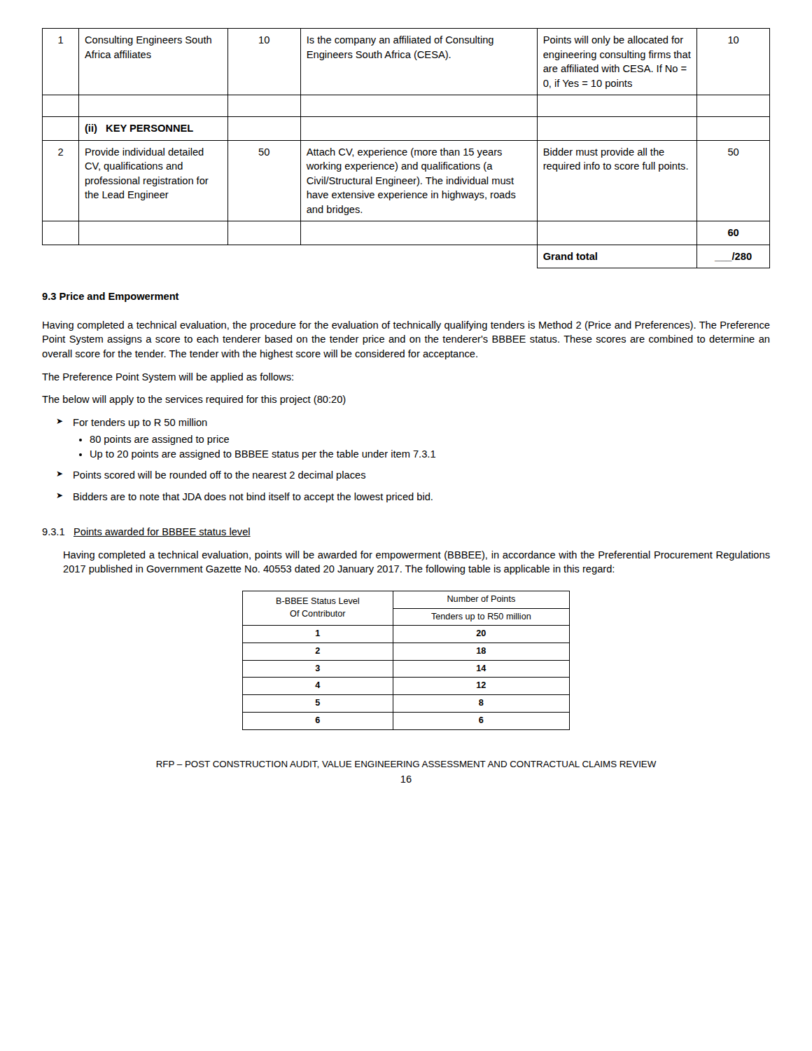| 1 | Consulting Engineers South Africa affiliates | 10 | Is the company an affiliated of Consulting Engineers South Africa (CESA). | Points will only be allocated for engineering consulting firms that are affiliated with CESA. If No = 0, if Yes = 10 points | 10 |
| | (ii) KEY PERSONNEL | | | | |
| 2 | Provide individual detailed CV, qualifications and professional registration for the Lead Engineer | 50 | Attach CV, experience (more than 15 years working experience) and qualifications (a Civil/Structural Engineer). The individual must have extensive experience in highways, roads and bridges. | Bidder must provide all the required info to score full points. | 50 |
| | | | | | 60 |
| | | | | Grand total | ___/280 |
9.3 Price and Empowerment
Having completed a technical evaluation, the procedure for the evaluation of technically qualifying tenders is Method 2 (Price and Preferences). The Preference Point System assigns a score to each tenderer based on the tender price and on the tenderer's BBBEE status. These scores are combined to determine an overall score for the tender. The tender with the highest score will be considered for acceptance.
The Preference Point System will be applied as follows:
The below will apply to the services required for this project (80:20)
For tenders up to R 50 million
80 points are assigned to price
Up to 20 points are assigned to BBBEE status per the table under item 7.3.1
Points scored will be rounded off to the nearest 2 decimal places
Bidders are to note that JDA does not bind itself to accept the lowest priced bid.
9.3.1 Points awarded for BBBEE status level
Having completed a technical evaluation, points will be awarded for empowerment (BBBEE), in accordance with the Preferential Procurement Regulations 2017 published in Government Gazette No. 40553 dated 20 January 2017. The following table is applicable in this regard:
| B-BBEE Status Level Of Contributor | Number of Points |
| Tenders up to R50 million |
| 1 | 20 |
| 2 | 18 |
| 3 | 14 |
| 4 | 12 |
| 5 | 8 |
| 6 | 6 |
RFP – POST CONSTRUCTION AUDIT, VALUE ENGINEERING ASSESSMENT AND CONTRACTUAL CLAIMS REVIEW
16